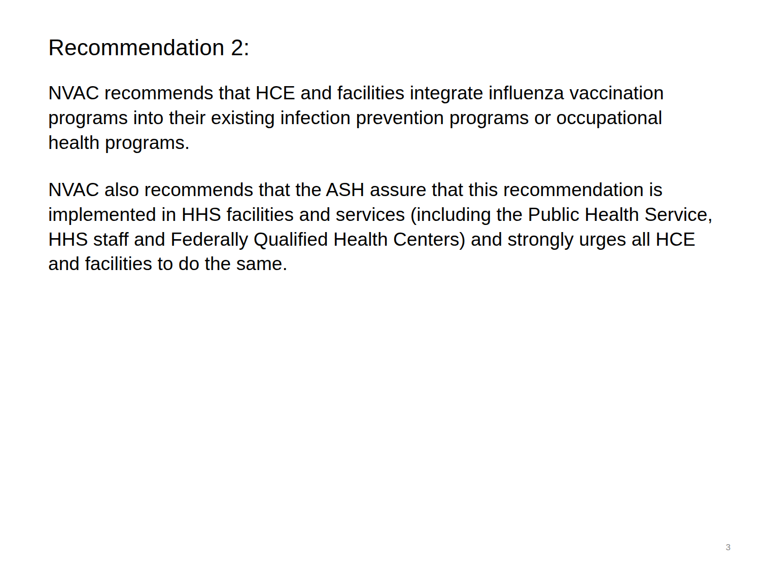Recommendation 2:
NVAC recommends that HCE and facilities integrate influenza vaccination programs into their existing infection prevention programs or occupational health programs.
NVAC also recommends that the ASH assure that this recommendation is implemented in HHS facilities and services (including the Public Health Service, HHS staff and Federally Qualified Health Centers) and strongly urges all HCE and facilities to do the same.
3